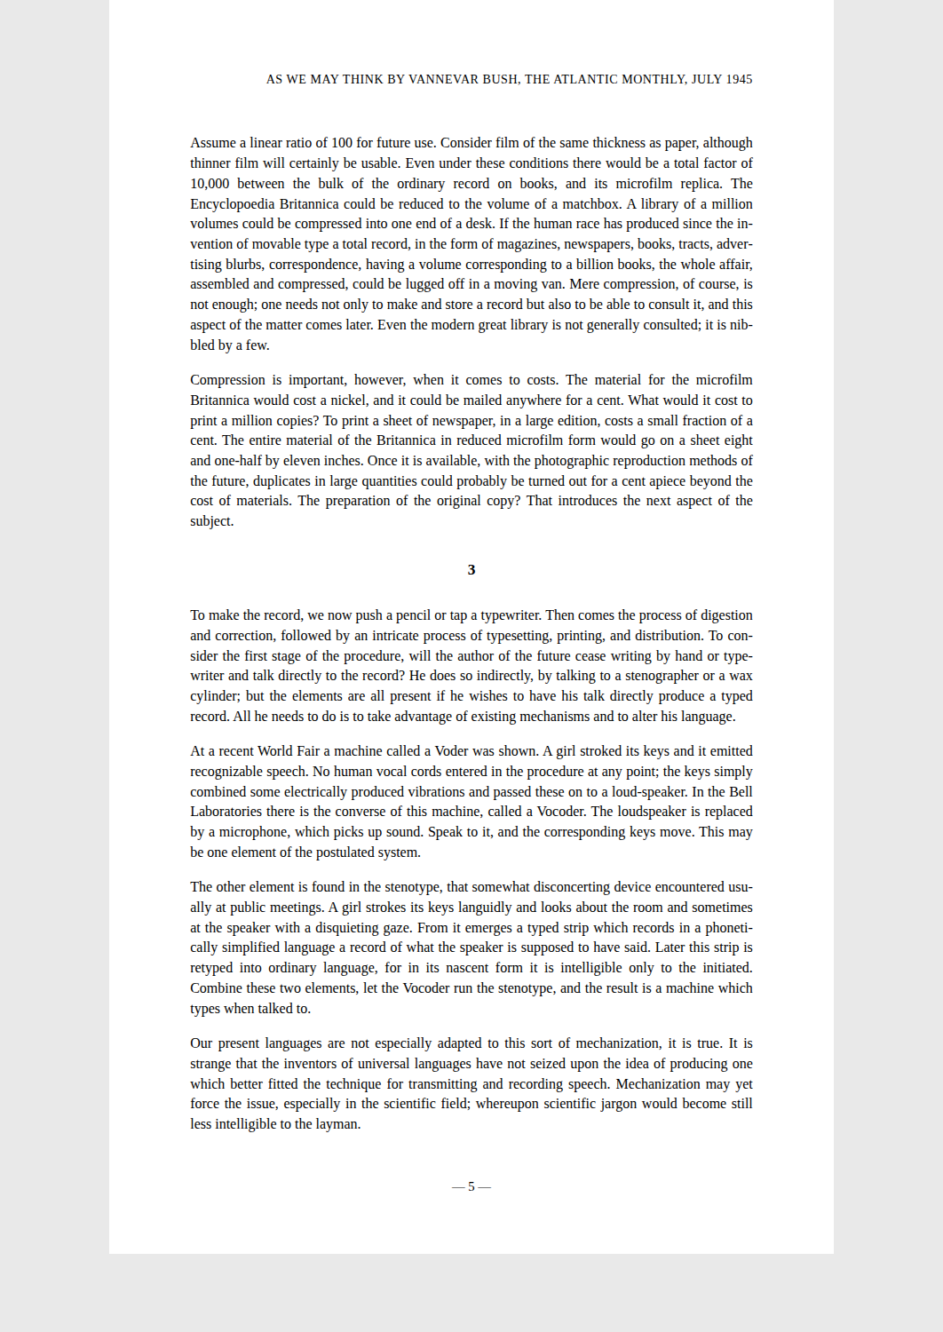As We May Think by Vannevar Bush, The Atlantic Monthly, July 1945
Assume a linear ratio of 100 for future use. Consider film of the same thickness as paper, although thinner film will certainly be usable. Even under these conditions there would be a total factor of 10,000 between the bulk of the ordinary record on books, and its microfilm replica. The Encyclopoedia Britannica could be reduced to the volume of a matchbox. A library of a million volumes could be compressed into one end of a desk. If the human race has produced since the invention of movable type a total record, in the form of magazines, newspapers, books, tracts, advertising blurbs, correspondence, having a volume corresponding to a billion books, the whole affair, assembled and compressed, could be lugged off in a moving van. Mere compression, of course, is not enough; one needs not only to make and store a record but also to be able to consult it, and this aspect of the matter comes later. Even the modern great library is not generally consulted; it is nibbled by a few.
Compression is important, however, when it comes to costs. The material for the microfilm Britannica would cost a nickel, and it could be mailed anywhere for a cent. What would it cost to print a million copies? To print a sheet of newspaper, in a large edition, costs a small fraction of a cent. The entire material of the Britannica in reduced microfilm form would go on a sheet eight and one-half by eleven inches. Once it is available, with the photographic reproduction methods of the future, duplicates in large quantities could probably be turned out for a cent apiece beyond the cost of materials. The preparation of the original copy? That introduces the next aspect of the subject.
3
To make the record, we now push a pencil or tap a typewriter. Then comes the process of digestion and correction, followed by an intricate process of typesetting, printing, and distribution. To consider the first stage of the procedure, will the author of the future cease writing by hand or typewriter and talk directly to the record? He does so indirectly, by talking to a stenographer or a wax cylinder; but the elements are all present if he wishes to have his talk directly produce a typed record. All he needs to do is to take advantage of existing mechanisms and to alter his language.
At a recent World Fair a machine called a Voder was shown. A girl stroked its keys and it emitted recognizable speech. No human vocal cords entered in the procedure at any point; the keys simply combined some electrically produced vibrations and passed these on to a loud-speaker. In the Bell Laboratories there is the converse of this machine, called a Vocoder. The loudspeaker is replaced by a microphone, which picks up sound. Speak to it, and the corresponding keys move. This may be one element of the postulated system.
The other element is found in the stenotype, that somewhat disconcerting device encountered usually at public meetings. A girl strokes its keys languidly and looks about the room and sometimes at the speaker with a disquieting gaze. From it emerges a typed strip which records in a phonetically simplified language a record of what the speaker is supposed to have said. Later this strip is retyped into ordinary language, for in its nascent form it is intelligible only to the initiated. Combine these two elements, let the Vocoder run the stenotype, and the result is a machine which types when talked to.
Our present languages are not especially adapted to this sort of mechanization, it is true. It is strange that the inventors of universal languages have not seized upon the idea of producing one which better fitted the technique for transmitting and recording speech. Mechanization may yet force the issue, especially in the scientific field; whereupon scientific jargon would become still less intelligible to the layman.
— 5 —